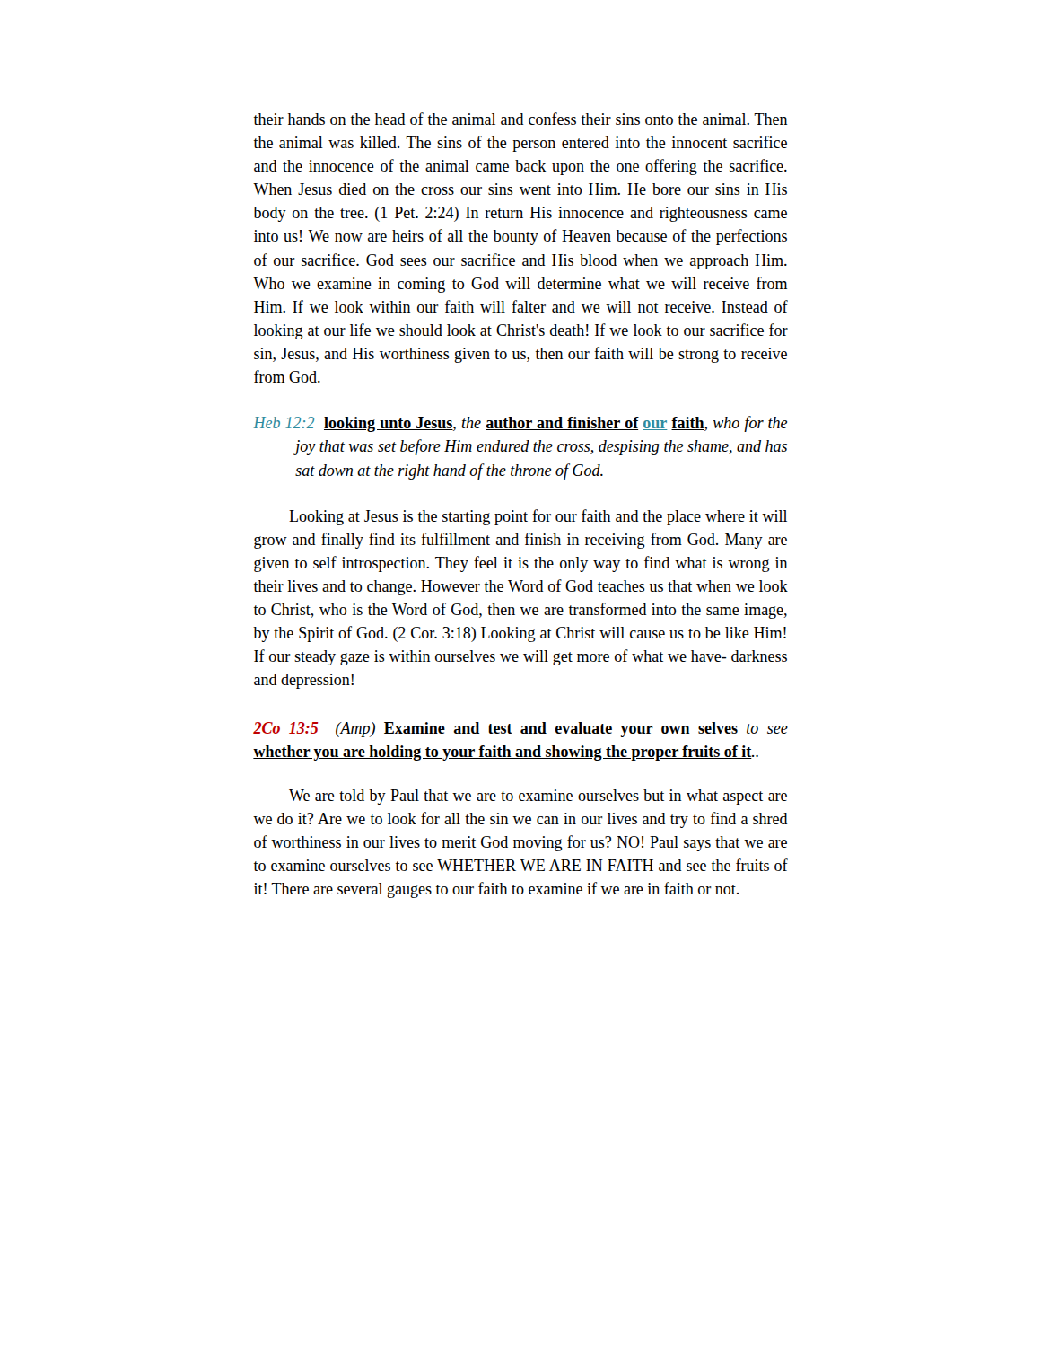their hands on the head of the animal and confess their sins onto the animal. Then the animal was killed. The sins of the person entered into the innocent sacrifice and the innocence of the animal came back upon the one offering the sacrifice. When Jesus died on the cross our sins went into Him. He bore our sins in His body on the tree. (1 Pet. 2:24) In return His innocence and righteousness came into us! We now are heirs of all the bounty of Heaven because of the perfections of our sacrifice. God sees our sacrifice and His blood when we approach Him. Who we examine in coming to God will determine what we will receive from Him. If we look within our faith will falter and we will not receive. Instead of looking at our life we should look at Christ's death! If we look to our sacrifice for sin, Jesus, and His worthiness given to us, then our faith will be strong to receive from God.
Heb 12:2 looking unto Jesus, the author and finisher of our faith, who for the joy that was set before Him endured the cross, despising the shame, and has sat down at the right hand of the throne of God.
Looking at Jesus is the starting point for our faith and the place where it will grow and finally find its fulfillment and finish in receiving from God. Many are given to self introspection. They feel it is the only way to find what is wrong in their lives and to change. However the Word of God teaches us that when we look to Christ, who is the Word of God, then we are transformed into the same image, by the Spirit of God. (2 Cor. 3:18) Looking at Christ will cause us to be like Him! If our steady gaze is within ourselves we will get more of what we have- darkness and depression!
2Co 13:5 (Amp) Examine and test and evaluate your own selves to see whether you are holding to your faith and showing the proper fruits of it..
We are told by Paul that we are to examine ourselves but in what aspect are we do it? Are we to look for all the sin we can in our lives and try to find a shred of worthiness in our lives to merit God moving for us? NO! Paul says that we are to examine ourselves to see WHETHER WE ARE IN FAITH and see the fruits of it! There are several gauges to our faith to examine if we are in faith or not.